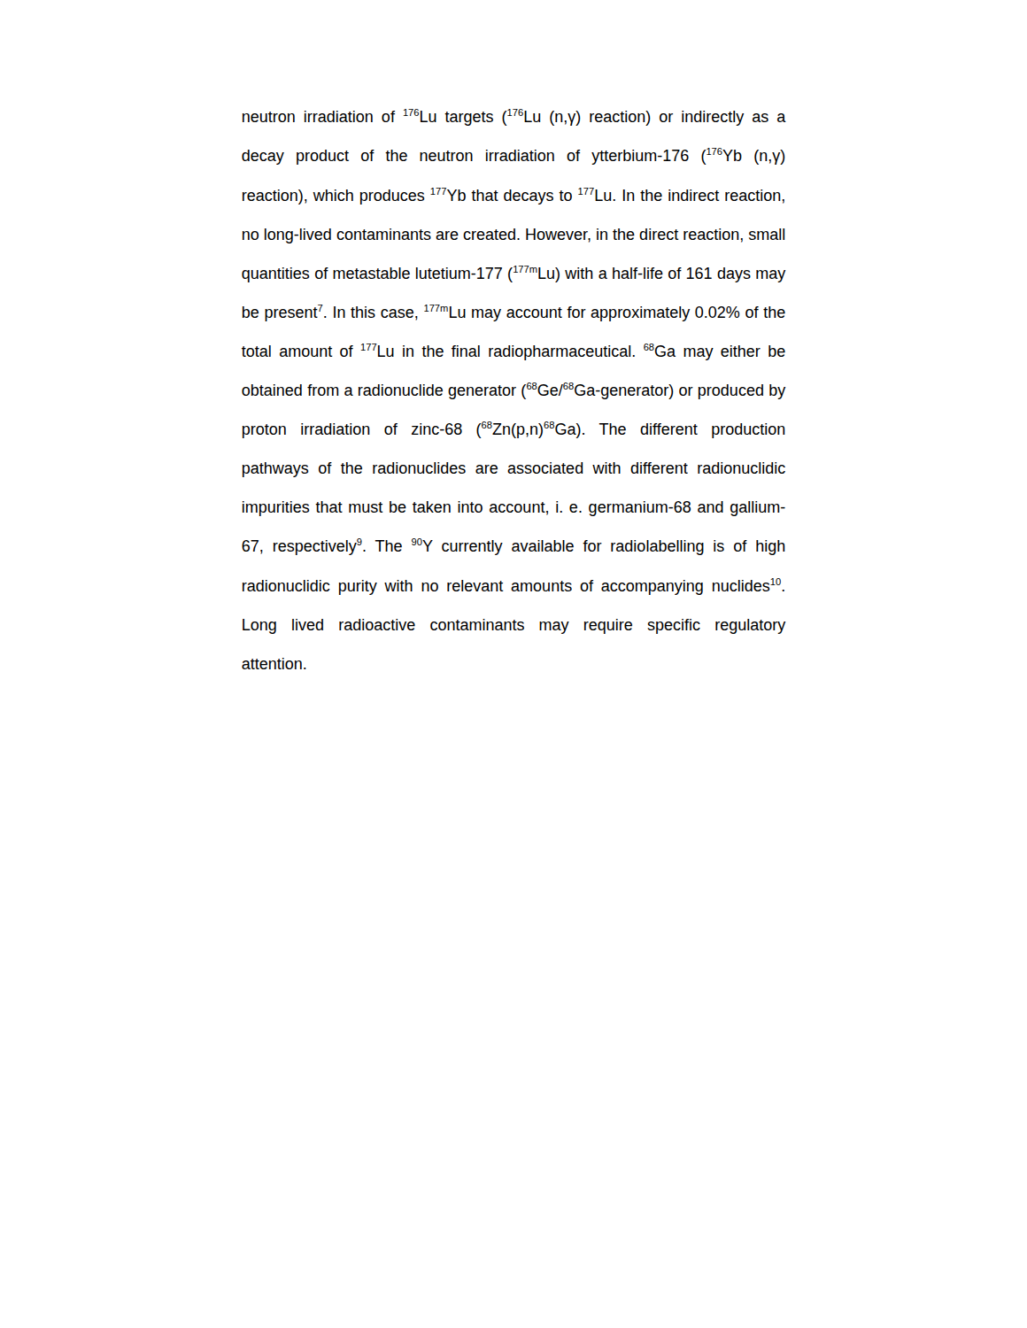neutron irradiation of 176Lu targets (176Lu (n,γ) reaction) or indirectly as a decay product of the neutron irradiation of ytterbium-176 (176Yb (n,γ) reaction), which produces 177Yb that decays to 177Lu. In the indirect reaction, no long-lived contaminants are created. However, in the direct reaction, small quantities of metastable lutetium-177 (177mLu) with a half-life of 161 days may be present7. In this case, 177mLu may account for approximately 0.02% of the total amount of 177Lu in the final radiopharmaceutical. 68Ga may either be obtained from a radionuclide generator (68Ge/68Ga-generator) or produced by proton irradiation of zinc-68 (68Zn(p,n)68Ga). The different production pathways of the radionuclides are associated with different radionuclidic impurities that must be taken into account, i. e. germanium-68 and gallium-67, respectively9. The 90Y currently available for radiolabelling is of high radionuclidic purity with no relevant amounts of accompanying nuclides10. Long lived radioactive contaminants may require specific regulatory attention.